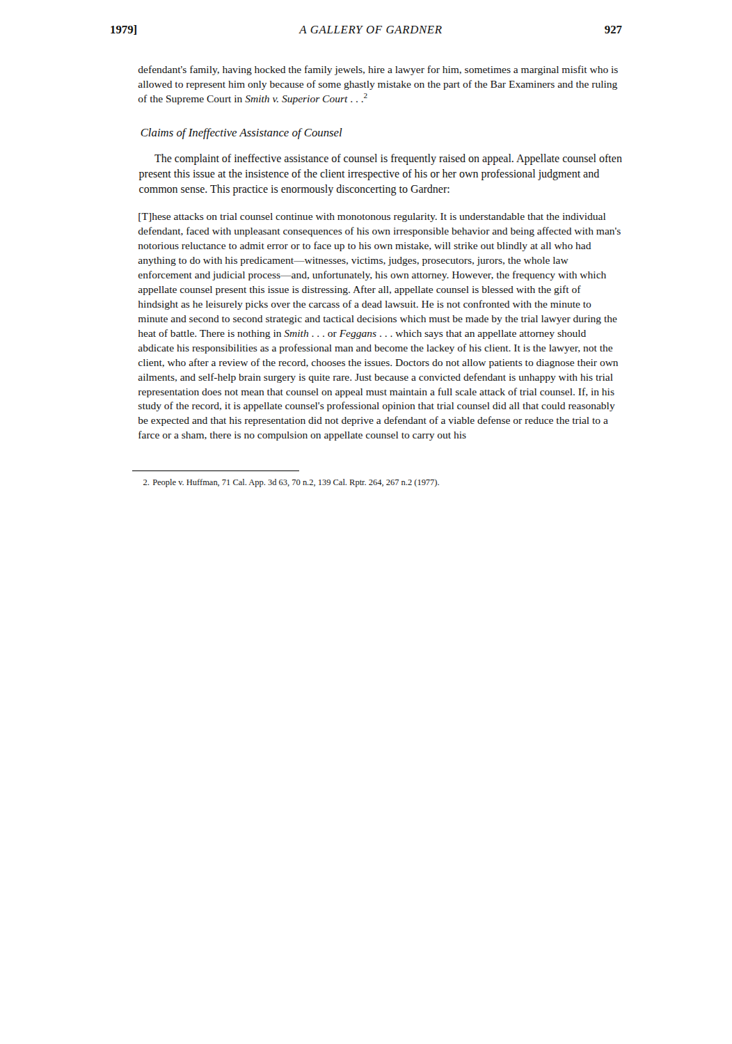1979] A Gallery of Gardner 927
defendant's family, having hocked the family jewels, hire a lawyer for him, sometimes a marginal misfit who is allowed to represent him only because of some ghastly mistake on the part of the Bar Examiners and the ruling of the Supreme Court in Smith v. Superior Court . . .2
Claims of Ineffective Assistance of Counsel
The complaint of ineffective assistance of counsel is frequently raised on appeal. Appellate counsel often present this issue at the insistence of the client irrespective of his or her own professional judgment and common sense. This practice is enormously disconcerting to Gardner:
[T]hese attacks on trial counsel continue with monotonous regularity. It is understandable that the individual defendant, faced with unpleasant consequences of his own irresponsible behavior and being affected with man's notorious reluctance to admit error or to face up to his own mistake, will strike out blindly at all who had anything to do with his predicament—witnesses, victims, judges, prosecutors, jurors, the whole law enforcement and judicial process—and, unfortunately, his own attorney. However, the frequency with which appellate counsel present this issue is distressing. After all, appellate counsel is blessed with the gift of hindsight as he leisurely picks over the carcass of a dead lawsuit. He is not confronted with the minute to minute and second to second strategic and tactical decisions which must be made by the trial lawyer during the heat of battle. There is nothing in Smith . . . or Feggans . . . which says that an appellate attorney should abdicate his responsibilities as a professional man and become the lackey of his client. It is the lawyer, not the client, who after a review of the record, chooses the issues. Doctors do not allow patients to diagnose their own ailments, and self-help brain surgery is quite rare. Just because a convicted defendant is unhappy with his trial representation does not mean that counsel on appeal must maintain a full scale attack of trial counsel. If, in his study of the record, it is appellate counsel's professional opinion that trial counsel did all that could reasonably be expected and that his representation did not deprive a defendant of a viable defense or reduce the trial to a farce or a sham, there is no compulsion on appellate counsel to carry out his
2. People v. Huffman, 71 Cal. App. 3d 63, 70 n.2, 139 Cal. Rptr. 264, 267 n.2 (1977).